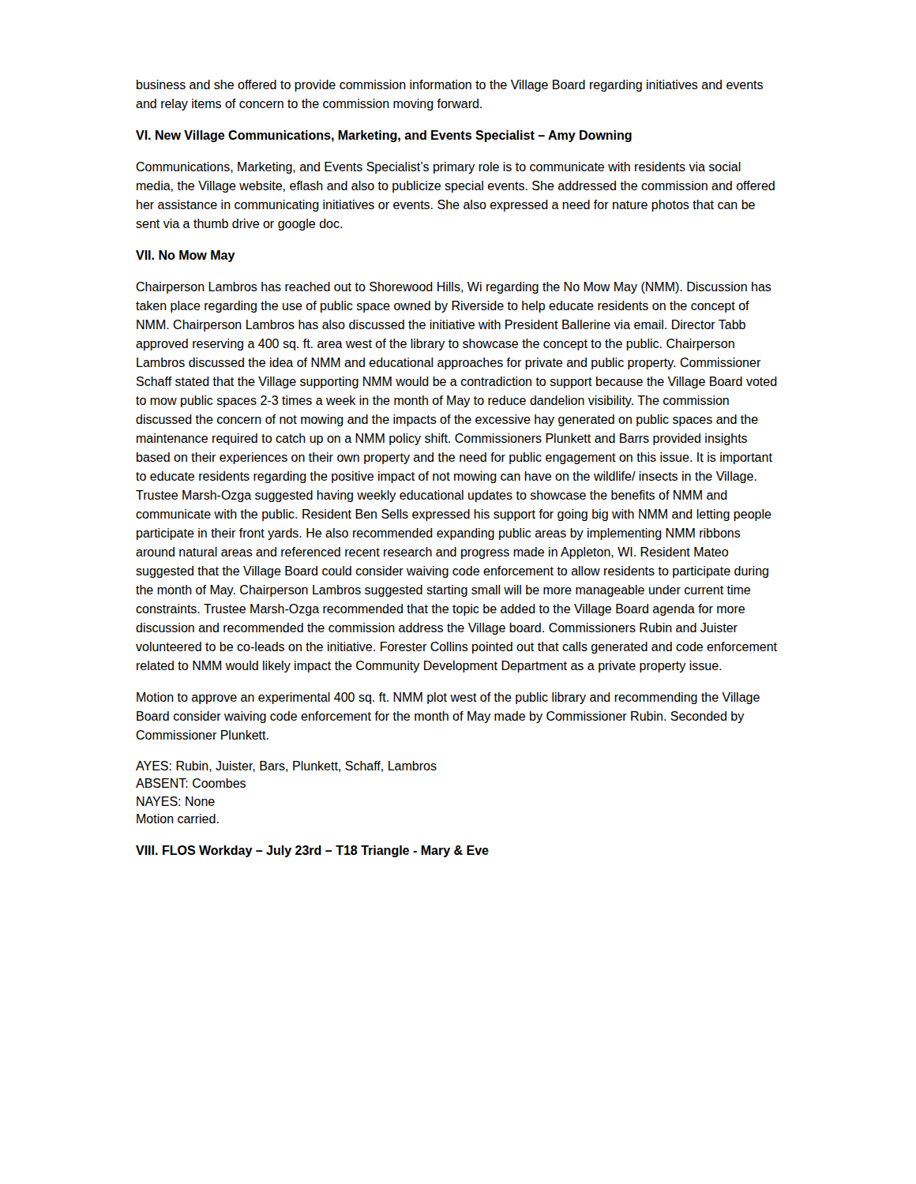business and she offered to provide commission information to the Village Board regarding initiatives and events and relay items of concern to the commission moving forward.
VI. New Village Communications, Marketing, and Events Specialist – Amy Downing
Communications, Marketing, and Events Specialist’s primary role is to communicate with residents via social media, the Village website, eflash and also to publicize special events. She addressed the commission and offered her assistance in communicating initiatives or events. She also expressed a need for nature photos that can be sent via a thumb drive or google doc.
VII. No Mow May
Chairperson Lambros has reached out to Shorewood Hills, Wi regarding the No Mow May (NMM). Discussion has taken place regarding the use of public space owned by Riverside to help educate residents on the concept of NMM. Chairperson Lambros has also discussed the initiative with President Ballerine via email. Director Tabb approved reserving a 400 sq. ft. area west of the library to showcase the concept to the public. Chairperson Lambros discussed the idea of NMM and educational approaches for private and public property. Commissioner Schaff stated that the Village supporting NMM would be a contradiction to support because the Village Board voted to mow public spaces 2-3 times a week in the month of May to reduce dandelion visibility. The commission discussed the concern of not mowing and the impacts of the excessive hay generated on public spaces and the maintenance required to catch up on a NMM policy shift. Commissioners Plunkett and Barrs provided insights based on their experiences on their own property and the need for public engagement on this issue. It is important to educate residents regarding the positive impact of not mowing can have on the wildlife/ insects in the Village. Trustee Marsh-Ozga suggested having weekly educational updates to showcase the benefits of NMM and communicate with the public. Resident Ben Sells expressed his support for going big with NMM and letting people participate in their front yards. He also recommended expanding public areas by implementing NMM ribbons around natural areas and referenced recent research and progress made in Appleton, WI. Resident Mateo suggested that the Village Board could consider waiving code enforcement to allow residents to participate during the month of May. Chairperson Lambros suggested starting small will be more manageable under current time constraints. Trustee Marsh-Ozga recommended that the topic be added to the Village Board agenda for more discussion and recommended the commission address the Village board. Commissioners Rubin and Juister volunteered to be co-leads on the initiative. Forester Collins pointed out that calls generated and code enforcement related to NMM would likely impact the Community Development Department as a private property issue.
Motion to approve an experimental 400 sq. ft. NMM plot west of the public library and recommending the Village Board consider waiving code enforcement for the month of May made by Commissioner Rubin. Seconded by Commissioner Plunkett.
AYES: Rubin, Juister, Bars, Plunkett, Schaff, Lambros
ABSENT: Coombes
NAYES: None
Motion carried.
VIII. FLOS Workday – July 23rd – T18 Triangle - Mary & Eve